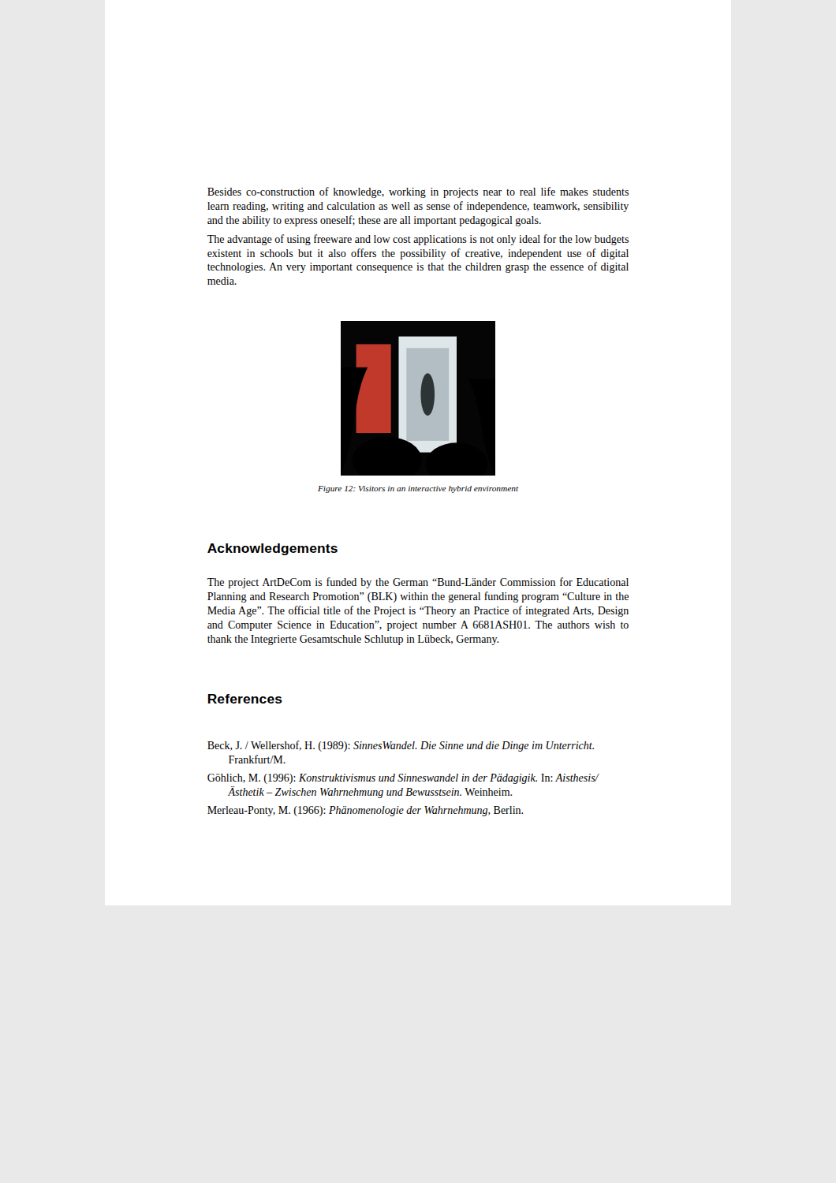Besides co-construction of knowledge, working in projects near to real life makes students learn reading, writing and calculation as well as sense of independence, teamwork, sensibility and the ability to express oneself; these are all important pedagogical goals.
The advantage of using freeware and low cost applications is not only ideal for the low budgets existent in schools but it also offers the possibility of creative, independent use of digital technologies. An very important consequence is that the children grasp the essence of digital media.
Figure 12: Visitors in an interactive hybrid environment
Acknowledgements
The project ArtDeCom is funded by the German “Bund-Länder Commission for Educational Planning and Research Promotion” (BLK) within the general funding program “Culture in the Media Age”. The official title of the Project is “Theory an Practice of integrated Arts, Design and Computer Science in Education”, project number A 6681ASH01. The authors wish to thank the Integrierte Gesamtschule Schlutup in Lübeck, Germany.
References
Beck, J. / Wellershof, H. (1989): SinnesWandel. Die Sinne und die Dinge im Unterricht. Frankfurt/M.
Göhlich, M. (1996): Konstruktivismus und Sinneswandel in der Pädagigik. In: Aisthesis/Ästhetik – Zwischen Wahrnehmung und Bewusstsein. Weinheim.
Merleau-Ponty, M. (1966): Phänomenologie der Wahrnehmung, Berlin.